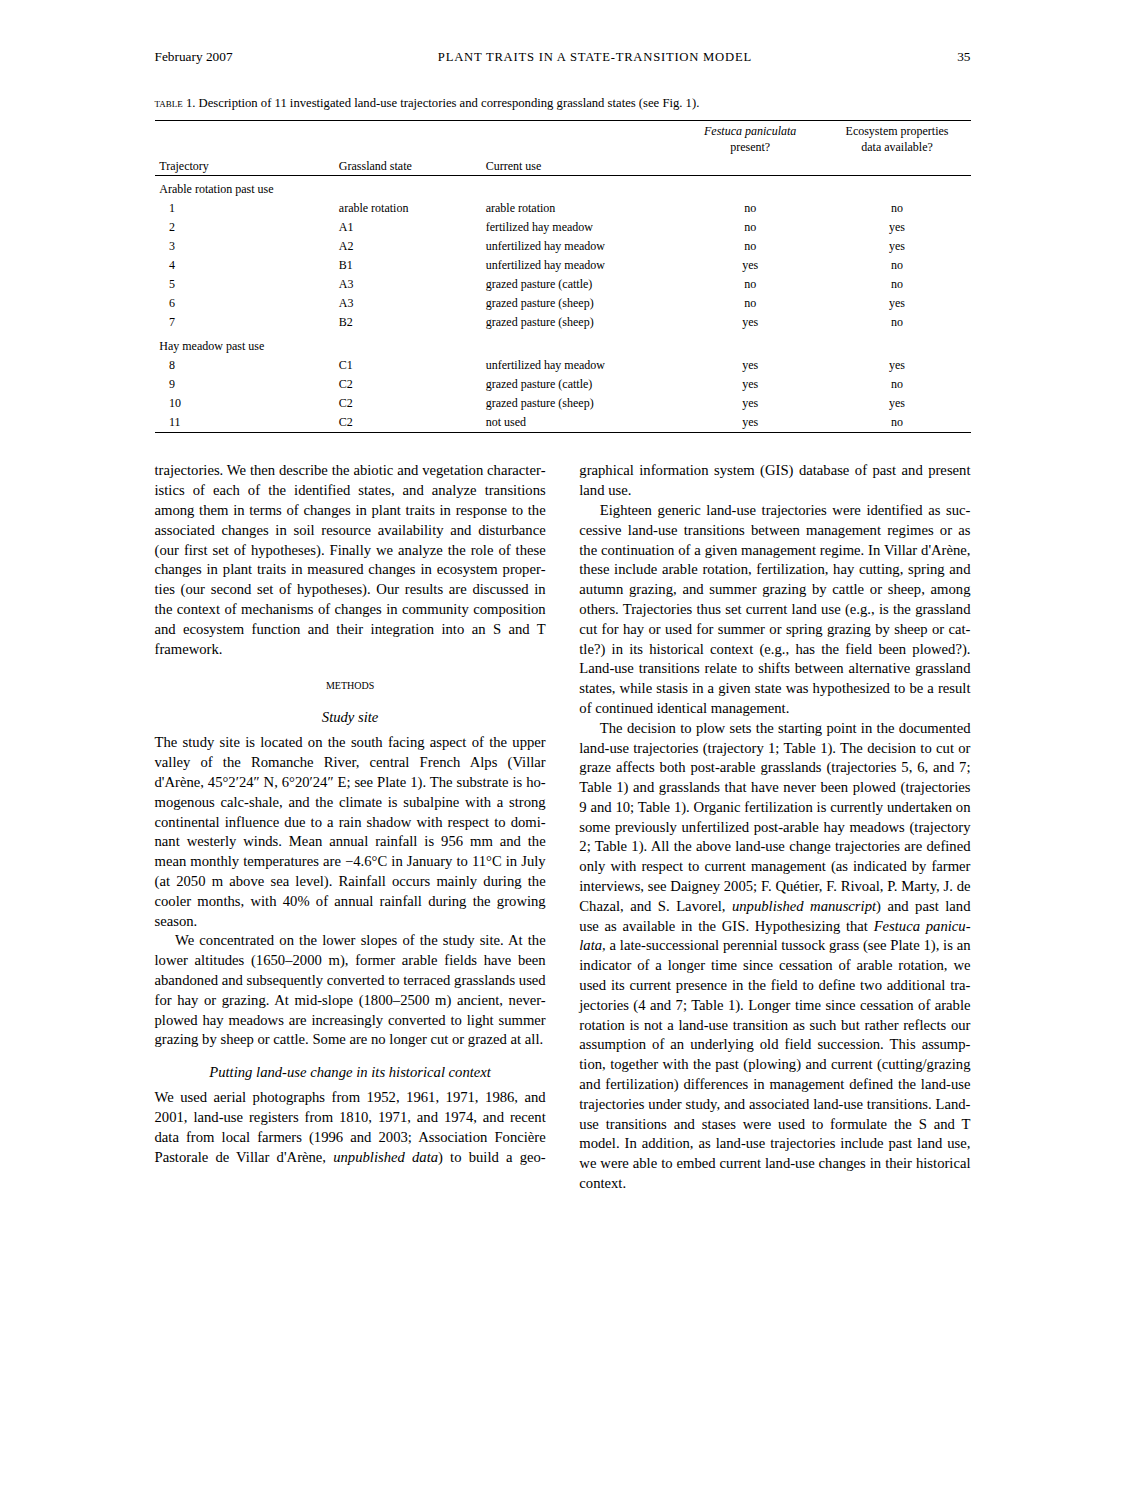February 2007 Plant traits in a state-transition model 35
TABLE 1. Description of 11 investigated land-use trajectories and corresponding grassland states (see Fig. 1).
| | | | Festuca paniculata present? | Ecosystem properties data available? |
| --- | --- | --- | --- | --- |
| Trajectory | Grassland state | Current use | | |
| Arable rotation past use |
| 1 | arable rotation | arable rotation | no | no |
| 2 | A1 | fertilized hay meadow | no | yes |
| 3 | A2 | unfertilized hay meadow | no | yes |
| 4 | B1 | unfertilized hay meadow | yes | no |
| 5 | A3 | grazed pasture (cattle) | no | no |
| 6 | A3 | grazed pasture (sheep) | no | yes |
| 7 | B2 | grazed pasture (sheep) | yes | no |
| Hay meadow past use |
| 8 | C1 | unfertilized hay meadow | yes | yes |
| 9 | C2 | grazed pasture (cattle) | yes | no |
| 10 | C2 | grazed pasture (sheep) | yes | yes |
| 11 | C2 | not used | yes | no |
trajectories. We then describe the abiotic and vegetation characteristics of each of the identified states, and analyze transitions among them in terms of changes in plant traits in response to the associated changes in soil resource availability and disturbance (our first set of hypotheses). Finally we analyze the role of these changes in plant traits in measured changes in ecosystem properties (our second set of hypotheses). Our results are discussed in the context of mechanisms of changes in community composition and ecosystem function and their integration into an S and T framework.
Methods
Study site
The study site is located on the south facing aspect of the upper valley of the Romanche River, central French Alps (Villar d'Arène, 45°2′24″ N, 6°20′24″ E; see Plate 1). The substrate is homogenous calc-shale, and the climate is subalpine with a strong continental influence due to a rain shadow with respect to dominant westerly winds. Mean annual rainfall is 956 mm and the mean monthly temperatures are −4.6°C in January to 11°C in July (at 2050 m above sea level). Rainfall occurs mainly during the cooler months, with 40% of annual rainfall during the growing season.
We concentrated on the lower slopes of the study site. At the lower altitudes (1650–2000 m), former arable fields have been abandoned and subsequently converted to terraced grasslands used for hay or grazing. At mid-slope (1800–2500 m) ancient, never-plowed hay meadows are increasingly converted to light summer grazing by sheep or cattle. Some are no longer cut or grazed at all.
Putting land-use change in its historical context
We used aerial photographs from 1952, 1961, 1971, 1986, and 2001, land-use registers from 1810, 1971, and 1974, and recent data from local farmers (1996 and 2003; Association Foncière Pastorale de Villar d'Arène, unpublished data) to build a geographical information system (GIS) database of past and present land use.
Eighteen generic land-use trajectories were identified as successive land-use transitions between management regimes or as the continuation of a given management regime. In Villar d'Arène, these include arable rotation, fertilization, hay cutting, spring and autumn grazing, and summer grazing by cattle or sheep, among others. Trajectories thus set current land use (e.g., is the grassland cut for hay or used for summer or spring grazing by sheep or cattle?) in its historical context (e.g., has the field been plowed?). Land-use transitions relate to shifts between alternative grassland states, while stasis in a given state was hypothesized to be a result of continued identical management.
The decision to plow sets the starting point in the documented land-use trajectories (trajectory 1; Table 1). The decision to cut or graze affects both post-arable grasslands (trajectories 5, 6, and 7; Table 1) and grasslands that have never been plowed (trajectories 9 and 10; Table 1). Organic fertilization is currently undertaken on some previously unfertilized post-arable hay meadows (trajectory 2; Table 1). All the above land-use change trajectories are defined only with respect to current management (as indicated by farmer interviews, see Daigney 2005; F. Quétier, F. Rivoal, P. Marty, J. de Chazal, and S. Lavorel, unpublished manuscript) and past land use as available in the GIS. Hypothesizing that Festuca paniculata, a late-successional perennial tussock grass (see Plate 1), is an indicator of a longer time since cessation of arable rotation, we used its current presence in the field to define two additional trajectories (4 and 7; Table 1). Longer time since cessation of arable rotation is not a land-use transition as such but rather reflects our assumption of an underlying old field succession. This assumption, together with the past (plowing) and current (cutting/grazing and fertilization) differences in management defined the land-use trajectories under study, and associated land-use transitions. Land-use transitions and stases were used to formulate the S and T model. In addition, as land-use trajectories include past land use, we were able to embed current land-use changes in their historical context.